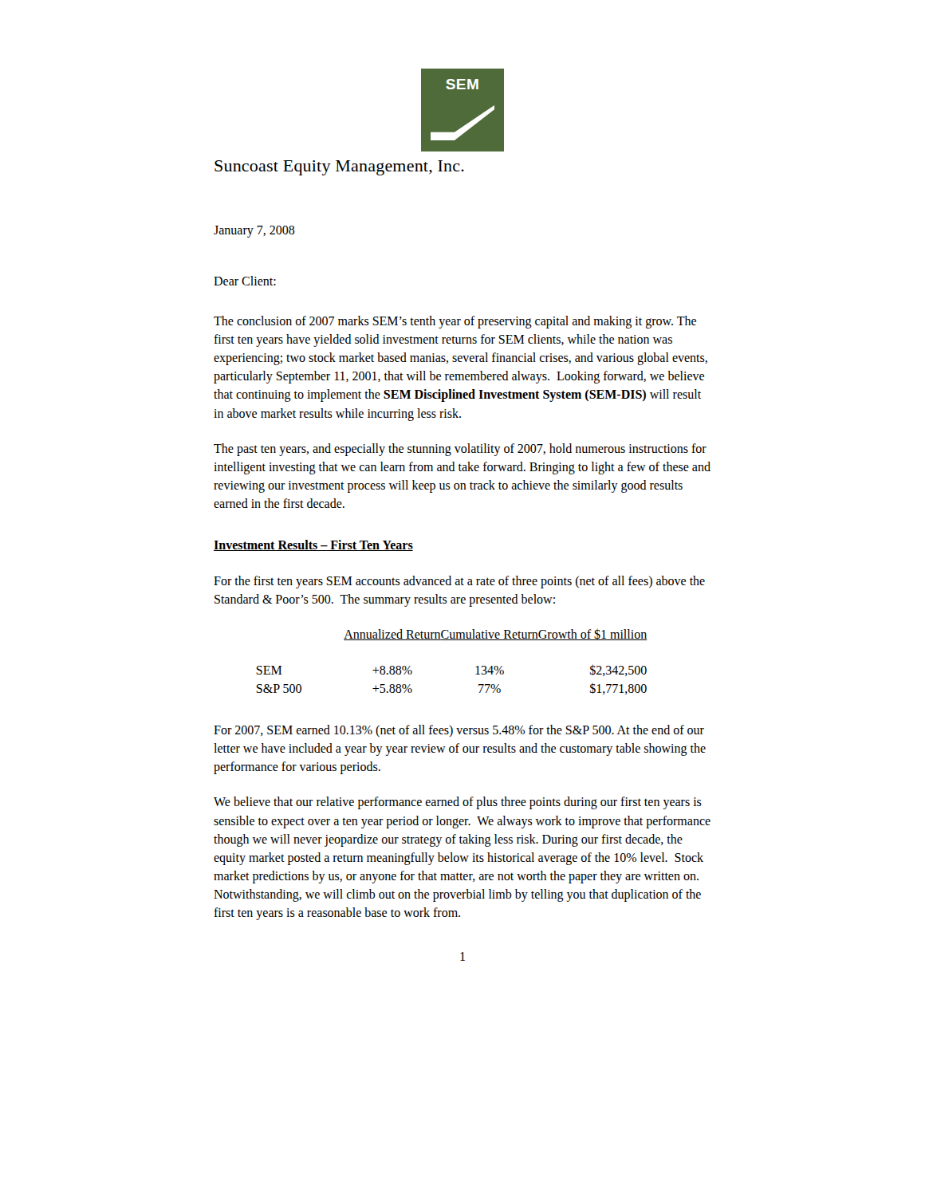SEM
Suncoast Equity Management, Inc.
January 7, 2008
Dear Client:
The conclusion of 2007 marks SEM’s tenth year of preserving capital and making it grow. The first ten years have yielded solid investment returns for SEM clients, while the nation was experiencing; two stock market based manias, several financial crises, and various global events, particularly September 11, 2001, that will be remembered always. Looking forward, we believe that continuing to implement the SEM Disciplined Investment System (SEM-DIS) will result in above market results while incurring less risk.
The past ten years, and especially the stunning volatility of 2007, hold numerous instructions for intelligent investing that we can learn from and take forward. Bringing to light a few of these and reviewing our investment process will keep us on track to achieve the similarly good results earned in the first decade.
Investment Results – First Ten Years
For the first ten years SEM accounts advanced at a rate of three points (net of all fees) above the Standard & Poor’s 500. The summary results are presented below:
| | Annualized Return | Cumulative Return | Growth of $1 million |
| --- | --- | --- | --- |
| SEM | +8.88% | 134% | $2,342,500 |
| S&P 500 | +5.88% | 77% | $1,771,800 |
For 2007, SEM earned 10.13% (net of all fees) versus 5.48% for the S&P 500. At the end of our letter we have included a year by year review of our results and the customary table showing the performance for various periods.
We believe that our relative performance earned of plus three points during our first ten years is sensible to expect over a ten year period or longer. We always work to improve that performance though we will never jeopardize our strategy of taking less risk. During our first decade, the equity market posted a return meaningfully below its historical average of the 10% level. Stock market predictions by us, or anyone for that matter, are not worth the paper they are written on. Notwithstanding, we will climb out on the proverbial limb by telling you that duplication of the first ten years is a reasonable base to work from.
1